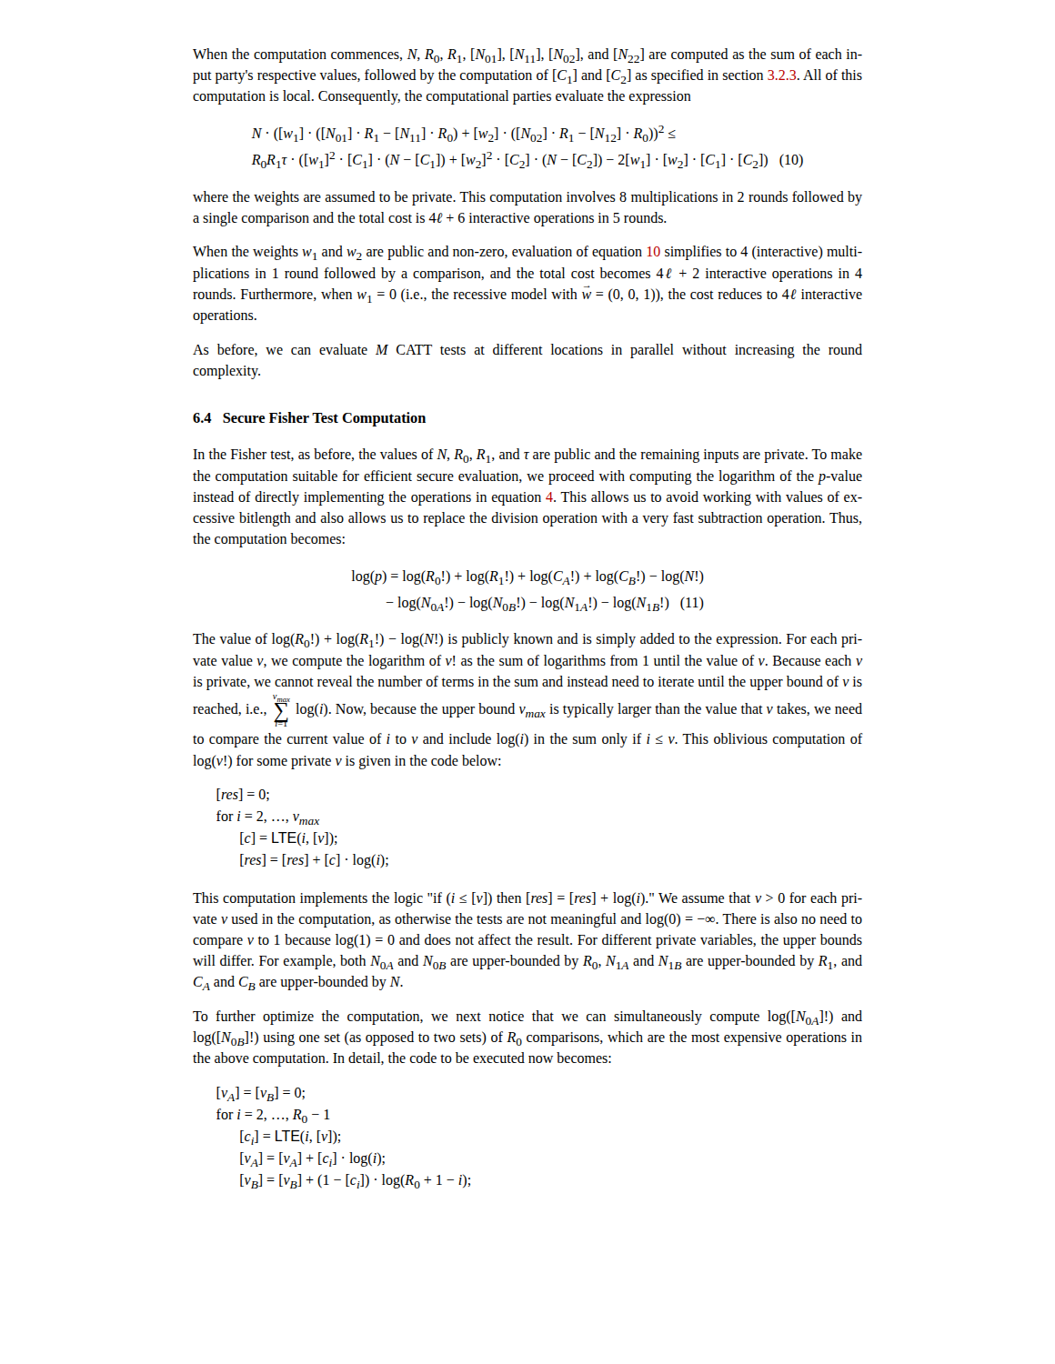When the computation commences, N, R0, R1, [N01], [N11], [N02], and [N22] are computed as the sum of each input party's respective values, followed by the computation of [C1] and [C2] as specified in section 3.2.3. All of this computation is local. Consequently, the computational parties evaluate the expression
N · ([w1] · ([N01] · R1 − [N11] · R0) + [w2] · ([N02] · R1 − [N12] · R0))2 ≤ R0R1τ · ([w1]2 · [C1] · (N − [C1]) + [w2]2 · [C2] · (N − [C2]) − 2[w1] · [w2] · [C1] · [C2]) (10)
where the weights are assumed to be private. This computation involves 8 multiplications in 2 rounds followed by a single comparison and the total cost is 4ℓ + 6 interactive operations in 5 rounds.
When the weights w1 and w2 are public and non-zero, evaluation of equation 10 simplifies to 4 (interactive) multiplications in 1 round followed by a comparison, and the total cost becomes 4ℓ + 2 interactive operations in 4 rounds. Furthermore, when w1 = 0 (i.e., the recessive model with w = (0, 0, 1)), the cost reduces to 4ℓ interactive operations.
As before, we can evaluate M CATT tests at different locations in parallel without increasing the round complexity.
6.4 Secure Fisher Test Computation
In the Fisher test, as before, the values of N, R0, R1, and τ are public and the remaining inputs are private. To make the computation suitable for efficient secure evaluation, we proceed with computing the logarithm of the p-value instead of directly implementing the operations in equation 4. This allows us to avoid working with values of excessive bitlength and also allows us to replace the division operation with a very fast subtraction operation. Thus, the computation becomes:
log(p) = log(R0!) + log(R1!) + log(CA!) + log(CB!) − log(N!) − log(N0A!) − log(N0B!) − log(N1A!) − log(N1B!) (11)
The value of log(R0!) + log(R1!) − log(N!) is publicly known and is simply added to the expression. For each private value v, we compute the logarithm of v! as the sum of logarithms from 1 until the value of v. Because each v is private, we cannot reveal the number of terms in the sum and instead need to iterate until the upper bound of v is reached, i.e., vmax∑i=1 log(i). Now, because the upper bound vmax is typically larger than the value that v takes, we need to compare the current value of i to v and include log(i) in the sum only if i ≤ v. This oblivious computation of log(v!) for some private v is given in the code below:
[res] = 0;
for i = 2, …, vmax
[c] = LTE(i, [v]);
[res] = [res] + [c] · log(i);
This computation implements the logic "if (i ≤ [v]) then [res] = [res] + log(i)." We assume that v > 0 for each private v used in the computation, as otherwise the tests are not meaningful and log(0) = −∞. There is also no need to compare v to 1 because log(1) = 0 and does not affect the result. For different private variables, the upper bounds will differ. For example, both N0A and N0B are upper-bounded by R0, N1A and N1B are upper-bounded by R1, and CA and CB are upper-bounded by N.
To further optimize the computation, we next notice that we can simultaneously compute log([N0A]!) and log([N0B]!) using one set (as opposed to two sets) of R0 comparisons, which are the most expensive operations in the above computation. In detail, the code to be executed now becomes:
[vA] = [vB] = 0;
for i = 2, …, R0 − 1
[ci] = LTE(i, [v]);
[vA] = [vA] + [ci] · log(i);
[vB] = [vB] + (1 − [ci]) · log(R0 + 1 − i);